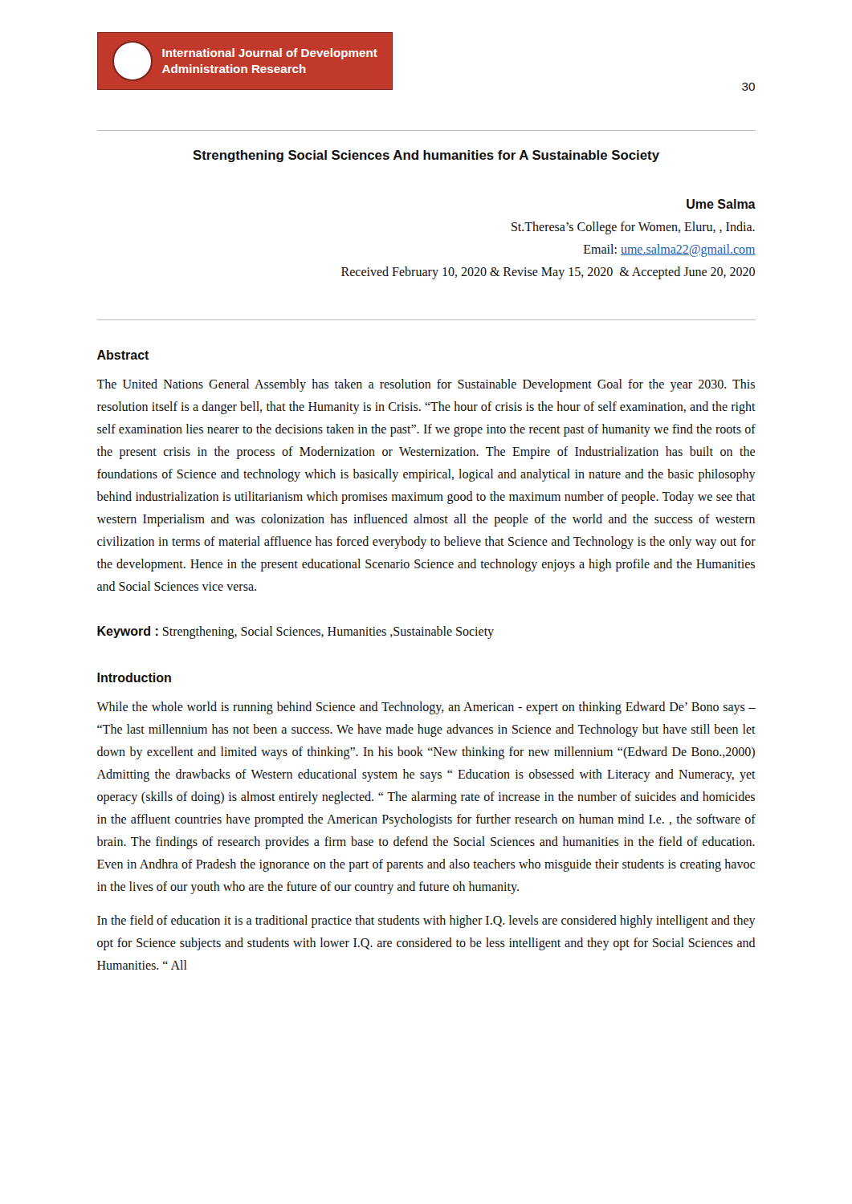International Journal of Development
Administration Research
30
Strengthening Social Sciences And humanities for A Sustainable Society
Ume Salma
St.Theresa’s College for Women, Eluru, , India.
Email: ume.salma22@gmail.com
Received February 10, 2020 & Revise May 15, 2020 & Accepted June 20, 2020
Abstract
The United Nations General Assembly has taken a resolution for Sustainable Development Goal for the year 2030. This resolution itself is a danger bell, that the Humanity is in Crisis. “The hour of crisis is the hour of self examination, and the right self examination lies nearer to the decisions taken in the past”. If we grope into the recent past of humanity we find the roots of the present crisis in the process of Modernization or Westernization. The Empire of Industrialization has built on the foundations of Science and technology which is basically empirical, logical and analytical in nature and the basic philosophy behind industrialization is utilitarianism which promises maximum good to the maximum number of people. Today we see that western Imperialism and was colonization has influenced almost all the people of the world and the success of western civilization in terms of material affluence has forced everybody to believe that Science and Technology is the only way out for the development. Hence in the present educational Scenario Science and technology enjoys a high profile and the Humanities and Social Sciences vice versa.
Keyword : Strengthening, Social Sciences, Humanities ,Sustainable Society
Introduction
While the whole world is running behind Science and Technology, an American - expert on thinking Edward De’ Bono says – “The last millennium has not been a success. We have made huge advances in Science and Technology but have still been let down by excellent and limited ways of thinking”. In his book “New thinking for new millennium “(Edward De Bono.,2000) Admitting the drawbacks of Western educational system he says “ Education is obsessed with Literacy and Numeracy, yet operacy (skills of doing) is almost entirely neglected. “ The alarming rate of increase in the number of suicides and homicides in the affluent countries have prompted the American Psychologists for further research on human mind I.e. , the software of brain. The findings of research provides a firm base to defend the Social Sciences and humanities in the field of education. Even in Andhra of Pradesh the ignorance on the part of parents and also teachers who misguide their students is creating havoc in the lives of our youth who are the future of our country and future oh humanity.
In the field of education it is a traditional practice that students with higher I.Q. levels are considered highly intelligent and they opt for Science subjects and students with lower I.Q. are considered to be less intelligent and they opt for Social Sciences and Humanities. “ All